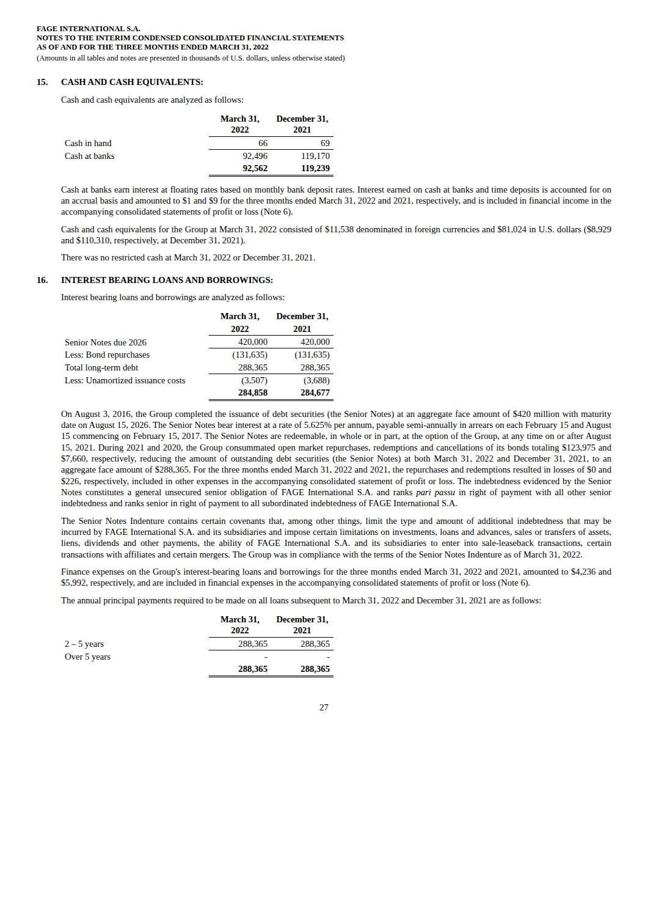FAGE INTERNATIONAL S.A.
NOTES TO THE INTERIM CONDENSED CONSOLIDATED FINANCIAL STATEMENTS
AS OF AND FOR THE THREE MONTHS ENDED MARCH 31, 2022
(Amounts in all tables and notes are presented in thousands of U.S. dollars, unless otherwise stated)
15. CASH AND CASH EQUIVALENTS:
Cash and cash equivalents are analyzed as follows:
| | March 31, 2022 | December 31, 2021 |
| Cash in hand | 66 | 69 |
| Cash at banks | 92,496 | 119,170 |
| | 92,562 | 119,239 |
Cash at banks earn interest at floating rates based on monthly bank deposit rates. Interest earned on cash at banks and time deposits is accounted for on an accrual basis and amounted to $1 and $9 for the three months ended March 31, 2022 and 2021, respectively, and is included in financial income in the accompanying consolidated statements of profit or loss (Note 6).
Cash and cash equivalents for the Group at March 31, 2022 consisted of $11,538 denominated in foreign currencies and $81,024 in U.S. dollars ($8,929 and $110,310, respectively, at December 31, 2021).
There was no restricted cash at March 31, 2022 or December 31, 2021.
16. INTEREST BEARING LOANS AND BORROWINGS:
Interest bearing loans and borrowings are analyzed as follows:
| | March 31, | December 31, |
| | 2022 | 2021 |
| Senior Notes due 2026 | 420,000 | 420,000 |
| Less: Bond repurchases | (131,635) | (131,635) |
| Total long-term debt | 288,365 | 288,365 |
| Less: Unamortized issuance costs | (3,507) | (3,688) |
| | 284,858 | 284,677 |
On August 3, 2016, the Group completed the issuance of debt securities (the Senior Notes) at an aggregate face amount of $420 million with maturity date on August 15, 2026. The Senior Notes bear interest at a rate of 5.625% per annum, payable semi-annually in arrears on each February 15 and August 15 commencing on February 15, 2017. The Senior Notes are redeemable, in whole or in part, at the option of the Group, at any time on or after August 15, 2021. During 2021 and 2020, the Group consummated open market repurchases, redemptions and cancellations of its bonds totaling $123,975 and $7,660, respectively, reducing the amount of outstanding debt securities (the Senior Notes) at both March 31, 2022 and December 31, 2021, to an aggregate face amount of $288,365. For the three months ended March 31, 2022 and 2021, the repurchases and redemptions resulted in losses of $0 and $226, respectively, included in other expenses in the accompanying consolidated statement of profit or loss. The indebtedness evidenced by the Senior Notes constitutes a general unsecured senior obligation of FAGE International S.A. and ranks pari passu in right of payment with all other senior indebtedness and ranks senior in right of payment to all subordinated indebtedness of FAGE International S.A.
The Senior Notes Indenture contains certain covenants that, among other things, limit the type and amount of additional indebtedness that may be incurred by FAGE International S.A. and its subsidiaries and impose certain limitations on investments, loans and advances, sales or transfers of assets, liens, dividends and other payments, the ability of FAGE International S.A. and its subsidiaries to enter into sale-leaseback transactions, certain transactions with affiliates and certain mergers. The Group was in compliance with the terms of the Senior Notes Indenture as of March 31, 2022.
Finance expenses on the Group's interest-bearing loans and borrowings for the three months ended March 31, 2022 and 2021, amounted to $4,236 and $5,992, respectively, and are included in financial expenses in the accompanying consolidated statements of profit or loss (Note 6).
The annual principal payments required to be made on all loans subsequent to March 31, 2022 and December 31, 2021 are as follows:
| | March 31, 2022 | December 31, 2021 |
| 2 – 5 years | 288,365 | 288,365 |
| Over 5 years | - | - |
| | 288,365 | 288,365 |
27